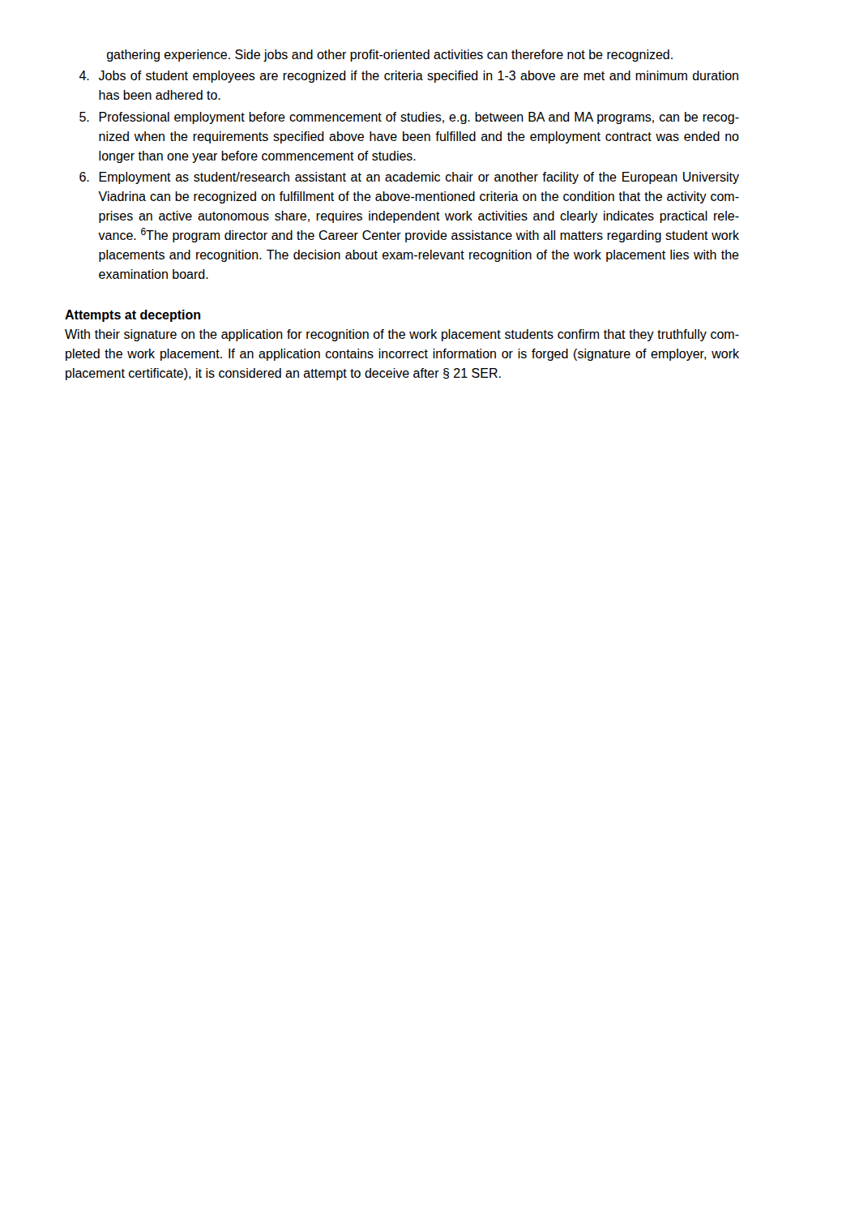gathering experience. Side jobs and other profit-oriented activities can therefore not be recognized.
Jobs of student employees are recognized if the criteria specified in 1-3 above are met and minimum duration has been adhered to.
Professional employment before commencement of studies, e.g. between BA and MA programs, can be recognized when the requirements specified above have been fulfilled and the employment contract was ended no longer than one year before commencement of studies.
Employment as student/research assistant at an academic chair or another facility of the European University Viadrina can be recognized on fulfillment of the above-mentioned criteria on the condition that the activity comprises an active autonomous share, requires independent work activities and clearly indicates practical relevance. 6The program director and the Career Center provide assistance with all matters regarding student work placements and recognition. The decision about exam-relevant recognition of the work placement lies with the examination board.
Attempts at deception
With their signature on the application for recognition of the work placement students confirm that they truthfully completed the work placement. If an application contains incorrect information or is forged (signature of employer, work placement certificate), it is considered an attempt to deceive after § 21 SER.